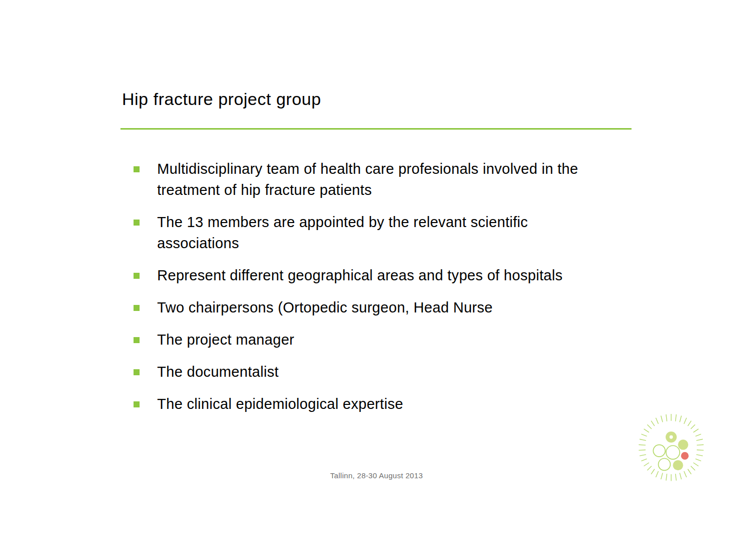Hip fracture project group
Multidisciplinary team of health care profesionals involved in the treatment of hip fracture patients
The 13 members are appointed by the relevant scientific associations
Represent different geographical areas and types of hospitals
Two chairpersons (Ortopedic surgeon, Head Nurse
The project manager
The documentalist
The clinical epidemiological expertise
Tallinn, 28-30 August 2013